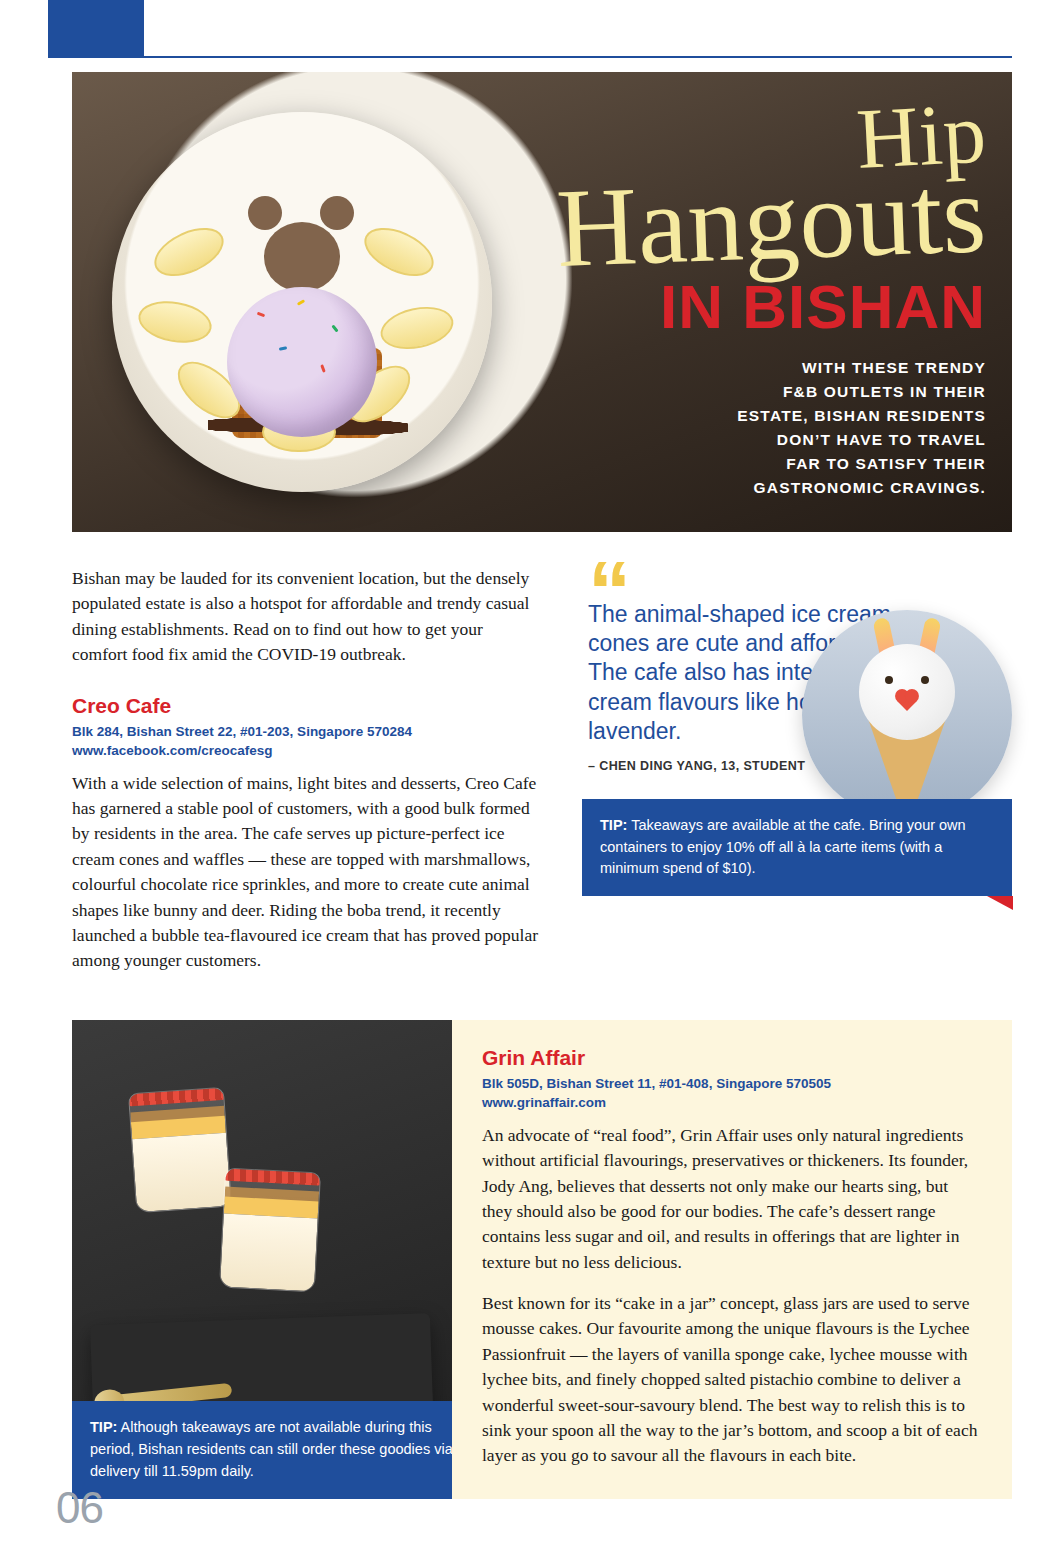Hip Hangouts IN BISHAN
With these trendy
F&B outlets in their
estate, Bishan residents
don’t have to travel
far to satisfy their
gastronomic cravings.
Bishan may be lauded for its convenient location, but the densely populated estate is also a hotspot for affordable and trendy casual dining establishments. Read on to find out how to get your comfort food fix amid the COVID-19 outbreak.
Creo Cafe
Blk 284, Bishan Street 22, #01-203, Singapore 570284
www.facebook.com/creocafesg
With a wide selection of mains, light bites and desserts, Creo Cafe has garnered a stable pool of customers, with a good bulk formed by residents in the area. The cafe serves up picture-perfect ice cream cones and waffles — these are topped with marshmallows, colourful chocolate rice sprinkles, and more to create cute animal shapes like bunny and deer. Riding the boba trend, it recently launched a bubble tea-flavoured ice cream that has proved popular among younger customers.
“
The animal-shaped ice cream cones are cute and affordable! The cafe also has interesting ice cream flavours like honey lavender.
– CHEN DING YANG, 13, STUDENT
TIP: Takeaways are available at the cafe. Bring your own containers to enjoy 10% off all à la carte items (with a minimum spend of $10).
TIP: Although takeaways are not available during this period, Bishan residents can still order these goodies via delivery till 11.59pm daily.
Grin Affair
Blk 505D, Bishan Street 11, #01-408, Singapore 570505
www.grinaffair.com
An advocate of “real food”, Grin Affair uses only natural ingredients without artificial flavourings, preservatives or thickeners. Its founder, Jody Ang, believes that desserts not only make our hearts sing, but they should also be good for our bodies. The cafe’s dessert range contains less sugar and oil, and results in offerings that are lighter in texture but no less delicious.
Best known for its “cake in a jar” concept, glass jars are used to serve mousse cakes. Our favourite among the unique flavours is the Lychee Passionfruit — the layers of vanilla sponge cake, lychee mousse with lychee bits, and finely chopped salted pistachio combine to deliver a wonderful sweet-sour-savoury blend. The best way to relish this is to sink your spoon all the way to the jar’s bottom, and scoop a bit of each layer as you go to savour all the flavours in each bite.
06